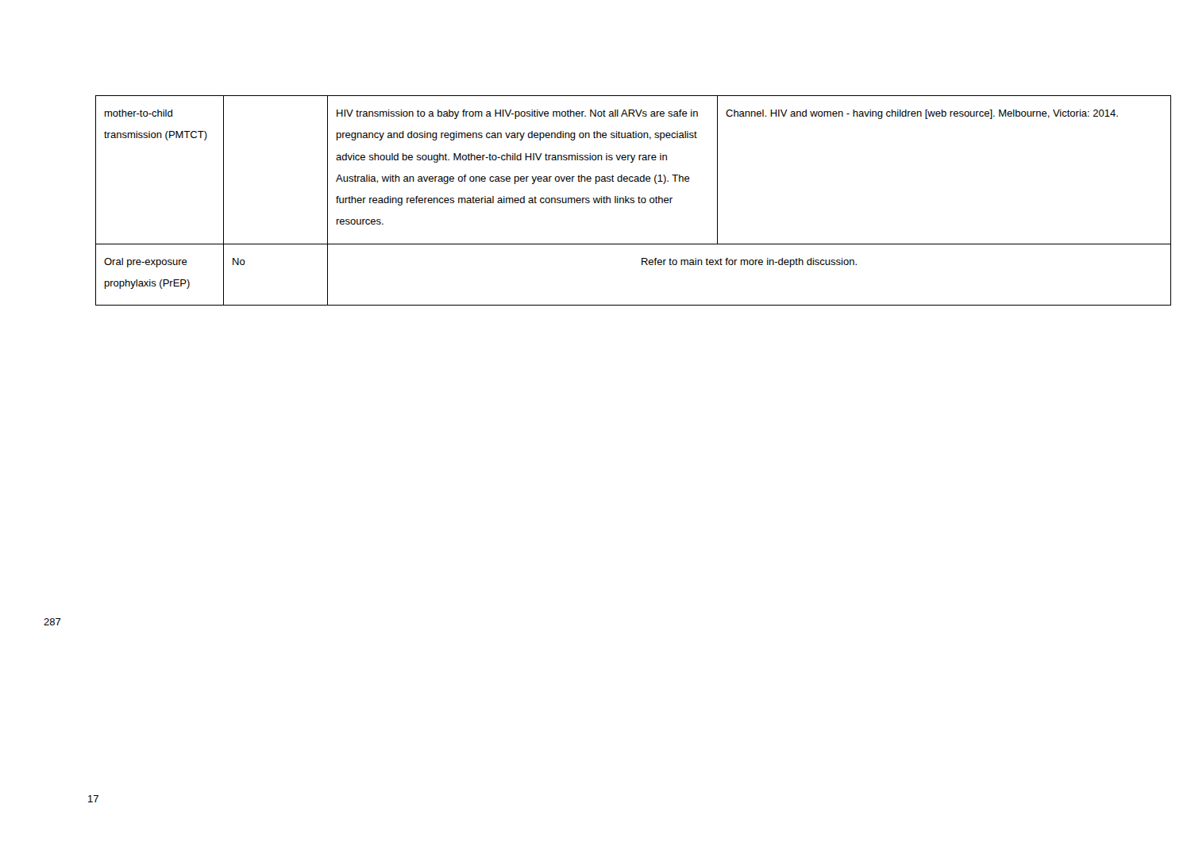| mother-to-child transmission (PMTCT) | | HIV transmission to a baby from a HIV-positive mother. Not all ARVs are safe in pregnancy and dosing regimens can vary depending on the situation, specialist advice should be sought. Mother-to-child HIV transmission is very rare in Australia, with an average of one case per year over the past decade (1). The further reading references material aimed at consumers with links to other resources. | Channel. HIV and women - having children [web resource]. Melbourne, Victoria: 2014. |
| Oral pre-exposure prophylaxis (PrEP) | No | Refer to main text for more in-depth discussion. |
287
17